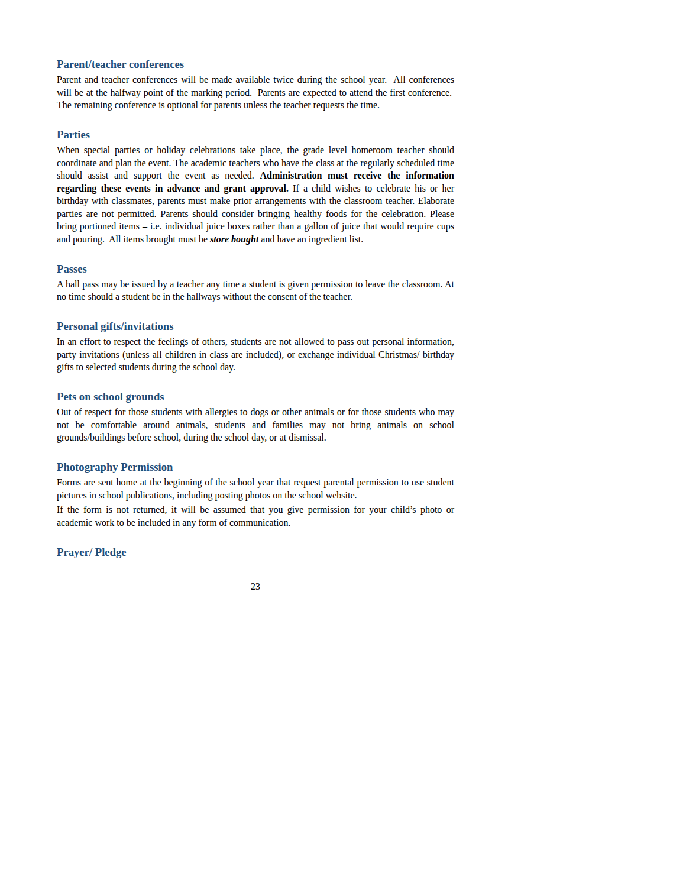Parent/teacher conferences
Parent and teacher conferences will be made available twice during the school year. All conferences will be at the halfway point of the marking period. Parents are expected to attend the first conference. The remaining conference is optional for parents unless the teacher requests the time.
Parties
When special parties or holiday celebrations take place, the grade level homeroom teacher should coordinate and plan the event. The academic teachers who have the class at the regularly scheduled time should assist and support the event as needed. Administration must receive the information regarding these events in advance and grant approval. If a child wishes to celebrate his or her birthday with classmates, parents must make prior arrangements with the classroom teacher. Elaborate parties are not permitted. Parents should consider bringing healthy foods for the celebration. Please bring portioned items – i.e. individual juice boxes rather than a gallon of juice that would require cups and pouring. All items brought must be store bought and have an ingredient list.
Passes
A hall pass may be issued by a teacher any time a student is given permission to leave the classroom. At no time should a student be in the hallways without the consent of the teacher.
Personal gifts/invitations
In an effort to respect the feelings of others, students are not allowed to pass out personal information, party invitations (unless all children in class are included), or exchange individual Christmas/ birthday gifts to selected students during the school day.
Pets on school grounds
Out of respect for those students with allergies to dogs or other animals or for those students who may not be comfortable around animals, students and families may not bring animals on school grounds/buildings before school, during the school day, or at dismissal.
Photography Permission
Forms are sent home at the beginning of the school year that request parental permission to use student pictures in school publications, including posting photos on the school website.
If the form is not returned, it will be assumed that you give permission for your child’s photo or academic work to be included in any form of communication.
Prayer/ Pledge
23